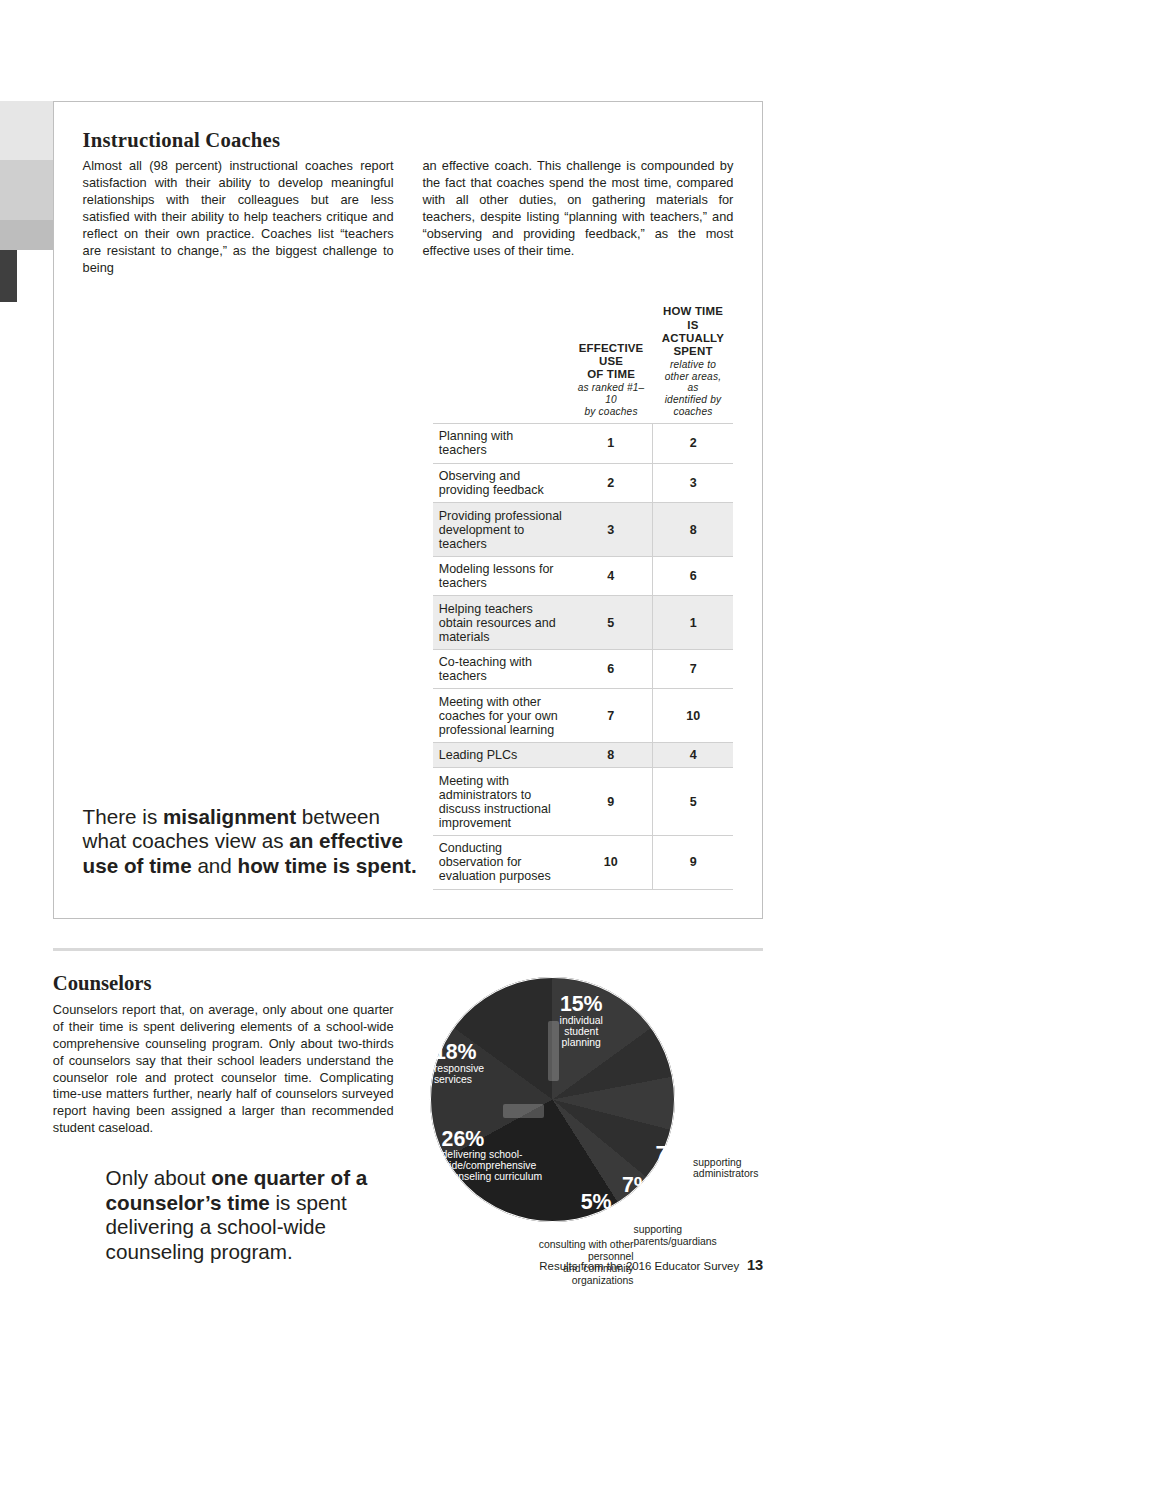Instructional Coaches
Almost all (98 percent) instructional coaches report satisfaction with their ability to develop meaningful relationships with their colleagues but are less satisfied with their ability to help teachers critique and reflect on their own practice. Coaches list “teachers are resistant to change,” as the biggest challenge to being
an effective coach. This challenge is compounded by the fact that coaches spend the most time, compared with all other duties, on gathering materials for teachers, despite listing “planning with teachers,” and “observing and providing feedback,” as the most effective uses of their time.
There is misalignment between what coaches view as an effective use of time and how time is spent.
| | EFFECTIVE USE OF TIME as ranked #1–10 by coaches | HOW TIME IS ACTUALLY SPENT relative to other areas, as identified by coaches |
| --- | --- | --- |
| Planning with teachers | 1 | 2 |
| Observing and providing feedback | 2 | 3 |
| Providing professional development to teachers | 3 | 8 |
| Modeling lessons for teachers | 4 | 6 |
| Helping teachers obtain resources and materials | 5 | 1 |
| Co-teaching with teachers | 6 | 7 |
| Meeting with other coaches for your own professional learning | 7 | 10 |
| Leading PLCs | 8 | 4 |
| Meeting with administrators to discuss instructional improvement | 9 | 5 |
| Conducting observation for evaluation purposes | 10 | 9 |
Counselors
Counselors report that, on average, only about one quarter of their time is spent delivering elements of a school-wide comprehensive counseling program. Only about two-thirds of counselors say that their school leaders understand the counselor role and protect counselor time. Complicating time-use matters further, nearly half of counselors surveyed report having been assigned a larger than recommended student caseload.
Only about one quarter of a counselor’s time is spent delivering a school-wide counseling program.
15% individual
student
planning
18% responsive
services
26% delivering school-
wide/comprehensive
counseling curriculum
15% other
7% supporting
teachers
7%
7%
5%
supporting
administrators
supporting
parents/guardians
consulting with other personnel
and community organizations
Results from the 2016 Educator Survey13